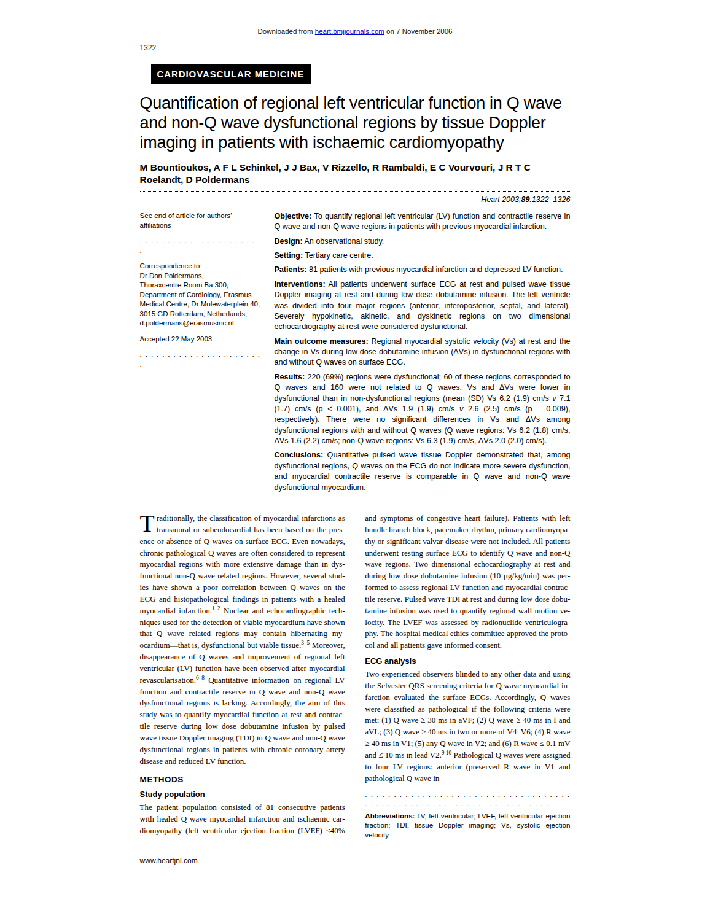Downloaded from heart.bmjjournals.com on 7 November 2006
1322
CARDIOVASCULAR MEDICINE
Quantification of regional left ventricular function in Q wave and non-Q wave dysfunctional regions by tissue Doppler imaging in patients with ischaemic cardiomyopathy
M Bountioukos, A F L Schinkel, J J Bax, V Rizzello, R Rambaldi, E C Vourvouri, J R T C Roelandt, D Poldermans
Heart 2003;89:1322–1326
See end of article for authors’ affiliations
. . . . . . . . . . . . . . . . . . . . . . .
Correspondence to:
Dr Don Poldermans,
Thoraxcentre Room Ba 300, Department of Cardiology, Erasmus Medical Centre, Dr Molewaterplein 40, 3015 GD Rotterdam, Netherlands;
d.poldermans@erasmusmc.nl
Accepted 22 May 2003
. . . . . . . . . . . . . . . . . . . . . . .
Objective: To quantify regional left ventricular (LV) function and contractile reserve in Q wave and non-Q wave regions in patients with previous myocardial infarction.
Design: An observational study.
Setting: Tertiary care centre.
Patients: 81 patients with previous myocardial infarction and depressed LV function.
Interventions: All patients underwent surface ECG at rest and pulsed wave tissue Doppler imaging at rest and during low dose dobutamine infusion. The left ventricle was divided into four major regions (anterior, inferoposterior, septal, and lateral). Severely hypokinetic, akinetic, and dyskinetic regions on two dimensional echocardiography at rest were considered dysfunctional.
Main outcome measures: Regional myocardial systolic velocity (Vs) at rest and the change in Vs during low dose dobutamine infusion (ΔVs) in dysfunctional regions with and without Q waves on surface ECG.
Results: 220 (69%) regions were dysfunctional; 60 of these regions corresponded to Q waves and 160 were not related to Q waves. Vs and ΔVs were lower in dysfunctional than in non-dysfunctional regions (mean (SD) Vs 6.2 (1.9) cm/s v 7.1 (1.7) cm/s (p < 0.001), and ΔVs 1.9 (1.9) cm/s v 2.6 (2.5) cm/s (p = 0.009), respectively). There were no significant differences in Vs and ΔVs among dysfunctional regions with and without Q waves (Q wave regions: Vs 6.2 (1.8) cm/s, ΔVs 1.6 (2.2) cm/s; non-Q wave regions: Vs 6.3 (1.9) cm/s, ΔVs 2.0 (2.0) cm/s).
Conclusions: Quantitative pulsed wave tissue Doppler demonstrated that, among dysfunctional regions, Q waves on the ECG do not indicate more severe dysfunction, and myocardial contractile reserve is comparable in Q wave and non-Q wave dysfunctional myocardium.
Traditionally, the classification of myocardial infarctions as transmural or subendocardial has been based on the presence or absence of Q waves on surface ECG. Even nowadays, chronic pathological Q waves are often considered to represent myocardial regions with more extensive damage than in dysfunctional non-Q wave related regions. However, several studies have shown a poor correlation between Q waves on the ECG and histopathological findings in patients with a healed myocardial infarction.1 2 Nuclear and echocardiographic techniques used for the detection of viable myocardium have shown that Q wave related regions may contain hibernating myocardium—that is, dysfunctional but viable tissue.3–5 Moreover, disappearance of Q waves and improvement of regional left ventricular (LV) function have been observed after myocardial revascularisation.6–8 Quantitative information on regional LV function and contractile reserve in Q wave and non-Q wave dysfunctional regions is lacking. Accordingly, the aim of this study was to quantify myocardial function at rest and contractile reserve during low dose dobutamine infusion by pulsed wave tissue Doppler imaging (TDI) in Q wave and non-Q wave dysfunctional regions in patients with chronic coronary artery disease and reduced LV function.
Methods
Study population
The patient population consisted of 81 consecutive patients with healed Q wave myocardial infarction and ischaemic cardiomyopathy (left ventricular ejection fraction (LVEF) ≤40% and symptoms of congestive heart failure). Patients with left bundle branch block, pacemaker rhythm, primary cardiomyopathy or significant valvar disease were not included. All patients underwent resting surface ECG to identify Q wave and non-Q wave regions. Two dimensional echocardiography at rest and during low dose dobutamine infusion (10 µg/kg/min) was performed to assess regional LV function and myocardial contractile reserve. Pulsed wave TDI at rest and during low dose dobutamine infusion was used to quantify regional wall motion velocity. The LVEF was assessed by radionuclide ventriculography. The hospital medical ethics committee approved the protocol and all patients gave informed consent.
ECG analysis
Two experienced observers blinded to any other data and using the Selvester QRS screening criteria for Q wave myocardial infarction evaluated the surface ECGs. Accordingly, Q waves were classified as pathological if the following criteria were met: (1) Q wave ≥ 30 ms in aVF; (2) Q wave ≥ 40 ms in I and aVL; (3) Q wave ≥ 40 ms in two or more of V4–V6; (4) R wave ≥ 40 ms in V1; (5) any Q wave in V2; and (6) R wave ≤ 0.1 mV and ≤ 10 ms in lead V2.9 10 Pathological Q waves were assigned to four LV regions: anterior (preserved R wave in V1 and pathological Q wave in
. . . . . . . . . . . . . . . . . . . . . . . . . . . . . . . . . . . . . . . . . . . . . . . . . . . . . . . . . . . . . . . . . . . . . . Abbreviations: LV, left ventricular; LVEF, left ventricular ejection fraction; TDI, tissue Doppler imaging; Vs, systolic ejection velocity
www.heartjnl.com